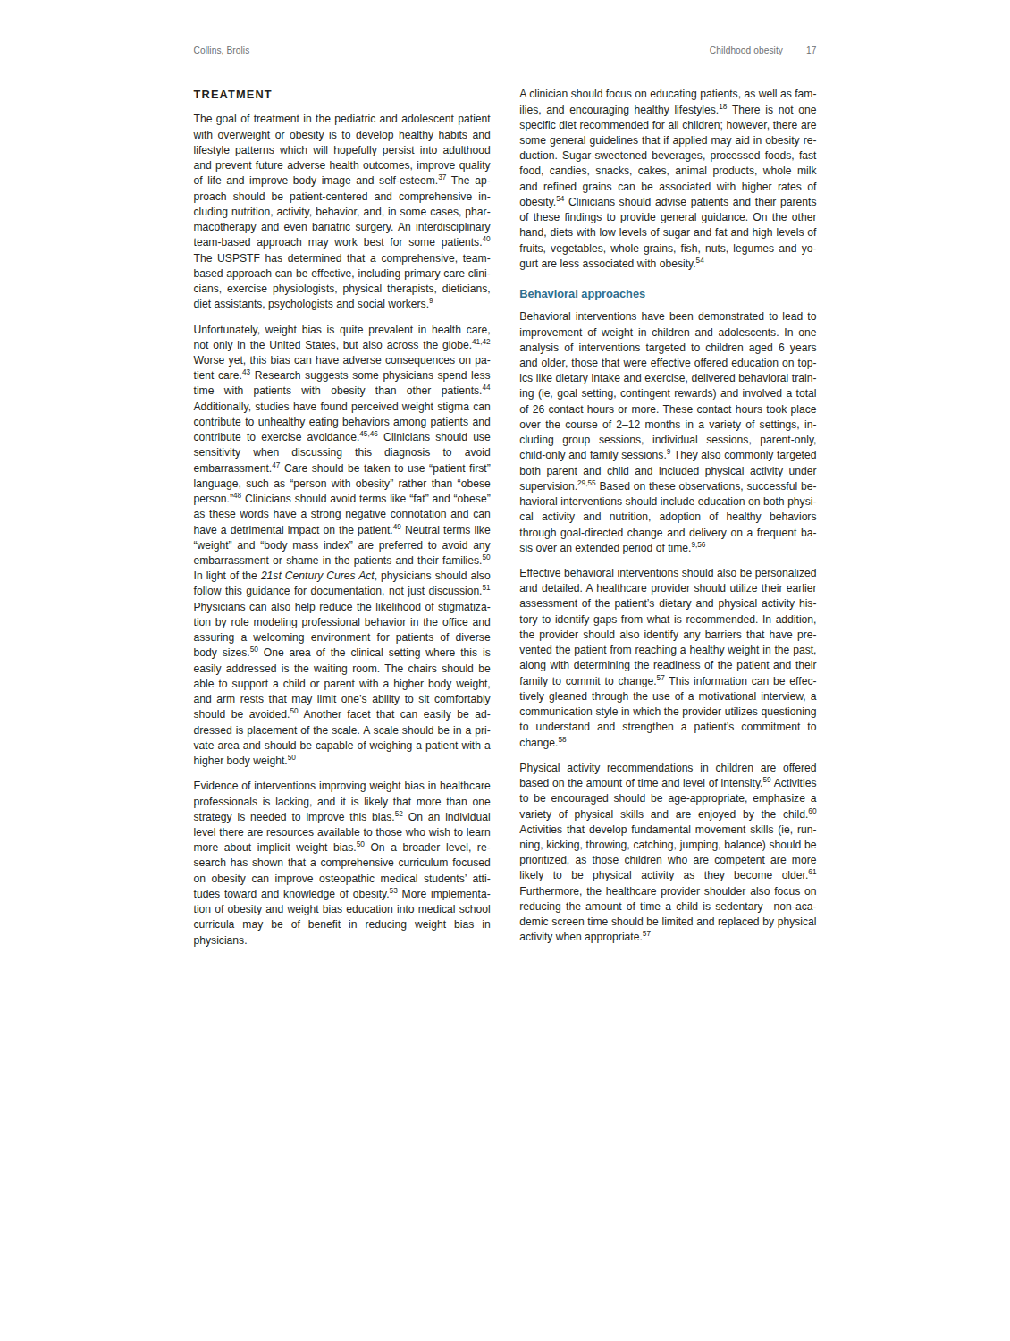Collins, Brolis
Childhood obesity 17
Treatment
The goal of treatment in the pediatric and adolescent patient with overweight or obesity is to develop healthy habits and lifestyle patterns which will hopefully persist into adulthood and prevent future adverse health outcomes, improve quality of life and improve body image and self-esteem.37 The approach should be patient-centered and comprehensive including nutrition, activity, behavior, and, in some cases, pharmacotherapy and even bariatric surgery. An interdisciplinary team-based approach may work best for some patients.40 The USPSTF has determined that a comprehensive, team-based approach can be effective, including primary care clinicians, exercise physiologists, physical therapists, dieticians, diet assistants, psychologists and social workers.9
Unfortunately, weight bias is quite prevalent in health care, not only in the United States, but also across the globe.41,42 Worse yet, this bias can have adverse consequences on patient care.43 Research suggests some physicians spend less time with patients with obesity than other patients.44 Additionally, studies have found perceived weight stigma can contribute to unhealthy eating behaviors among patients and contribute to exercise avoidance.45,46 Clinicians should use sensitivity when discussing this diagnosis to avoid embarrassment.47 Care should be taken to use “patient first” language, such as “person with obesity” rather than “obese person.”48 Clinicians should avoid terms like “fat” and “obese” as these words have a strong negative connotation and can have a detrimental impact on the patient.49 Neutral terms like “weight” and “body mass index” are preferred to avoid any embarrassment or shame in the patients and their families.50 In light of the 21st Century Cures Act, physicians should also follow this guidance for documentation, not just discussion.51 Physicians can also help reduce the likelihood of stigmatization by role modeling professional behavior in the office and assuring a welcoming environment for patients of diverse body sizes.50 One area of the clinical setting where this is easily addressed is the waiting room. The chairs should be able to support a child or parent with a higher body weight, and arm rests that may limit one’s ability to sit comfortably should be avoided.50 Another facet that can easily be addressed is placement of the scale. A scale should be in a private area and should be capable of weighing a patient with a higher body weight.50
Evidence of interventions improving weight bias in healthcare professionals is lacking, and it is likely that more than one strategy is needed to improve this bias.52 On an individual level there are resources available to those who wish to learn more about implicit weight bias.50 On a broader level, research has shown that a comprehensive curriculum focused on obesity can improve osteopathic medical students’ attitudes toward and knowledge of obesity.53 More implementation of obesity and weight bias education into medical school curricula may be of benefit in reducing weight bias in physicians.
A clinician should focus on educating patients, as well as families, and encouraging healthy lifestyles.18 There is not one specific diet recommended for all children; however, there are some general guidelines that if applied may aid in obesity reduction. Sugar-sweetened beverages, processed foods, fast food, candies, snacks, cakes, animal products, whole milk and refined grains can be associated with higher rates of obesity.54 Clinicians should advise patients and their parents of these findings to provide general guidance. On the other hand, diets with low levels of sugar and fat and high levels of fruits, vegetables, whole grains, fish, nuts, legumes and yogurt are less associated with obesity.54
Behavioral approaches
Behavioral interventions have been demonstrated to lead to improvement of weight in children and adolescents. In one analysis of interventions targeted to children aged 6 years and older, those that were effective offered education on topics like dietary intake and exercise, delivered behavioral training (ie, goal setting, contingent rewards) and involved a total of 26 contact hours or more. These contact hours took place over the course of 2–12 months in a variety of settings, including group sessions, individual sessions, parent-only, child-only and family sessions.9 They also commonly targeted both parent and child and included physical activity under supervision.29,55 Based on these observations, successful behavioral interventions should include education on both physical activity and nutrition, adoption of healthy behaviors through goal-directed change and delivery on a frequent basis over an extended period of time.9,56
Effective behavioral interventions should also be personalized and detailed. A healthcare provider should utilize their earlier assessment of the patient’s dietary and physical activity history to identify gaps from what is recommended. In addition, the provider should also identify any barriers that have prevented the patient from reaching a healthy weight in the past, along with determining the readiness of the patient and their family to commit to change.57 This information can be effectively gleaned through the use of a motivational interview, a communication style in which the provider utilizes questioning to understand and strengthen a patient’s commitment to change.58
Physical activity recommendations in children are offered based on the amount of time and level of intensity.59 Activities to be encouraged should be age-appropriate, emphasize a variety of physical skills and are enjoyed by the child.60 Activities that develop fundamental movement skills (ie, running, kicking, throwing, catching, jumping, balance) should be prioritized, as those children who are competent are more likely to be physical activity as they become older.61 Furthermore, the healthcare provider shoulder also focus on reducing the amount of time a child is sedentary—non-academic screen time should be limited and replaced by physical activity when appropriate.57